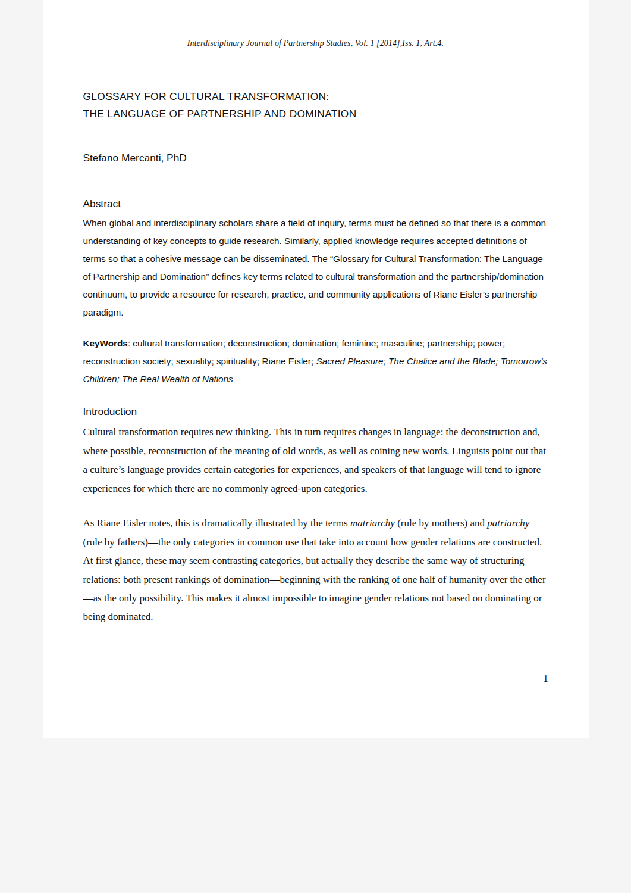Interdisciplinary Journal of Partnership Studies, Vol. 1 [2014],Iss. 1, Art.4.
GLOSSARY FOR CULTURAL TRANSFORMATION: THE LANGUAGE OF PARTNERSHIP AND DOMINATION
Stefano Mercanti, PhD
Abstract
When global and interdisciplinary scholars share a field of inquiry, terms must be defined so that there is a common understanding of key concepts to guide research. Similarly, applied knowledge requires accepted definitions of terms so that a cohesive message can be disseminated. The “Glossary for Cultural Transformation: The Language of Partnership and Domination” defines key terms related to cultural transformation and the partnership/domination continuum, to provide a resource for research, practice, and community applications of Riane Eisler’s partnership paradigm.
KeyWords: cultural transformation; deconstruction; domination; feminine; masculine; partnership; power; reconstruction society; sexuality; spirituality; Riane Eisler; Sacred Pleasure; The Chalice and the Blade; Tomorrow’s Children; The Real Wealth of Nations
Introduction
Cultural transformation requires new thinking. This in turn requires changes in language: the deconstruction and, where possible, reconstruction of the meaning of old words, as well as coining new words. Linguists point out that a culture’s language provides certain categories for experiences, and speakers of that language will tend to ignore experiences for which there are no commonly agreed-upon categories.
As Riane Eisler notes, this is dramatically illustrated by the terms matriarchy (rule by mothers) and patriarchy (rule by fathers)—the only categories in common use that take into account how gender relations are constructed. At first glance, these may seem contrasting categories, but actually they describe the same way of structuring relations: both present rankings of domination—beginning with the ranking of one half of humanity over the other—as the only possibility. This makes it almost impossible to imagine gender relations not based on dominating or being dominated.
1